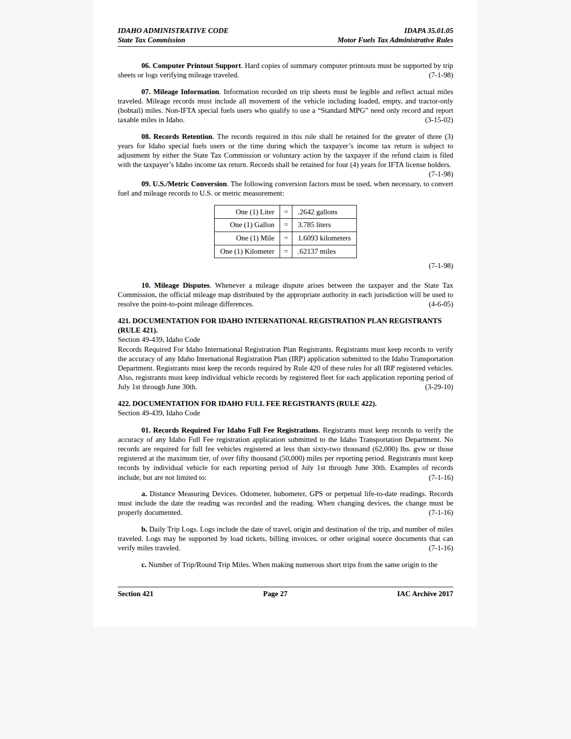IDAHO ADMINISTRATIVE CODE
IDAPA 35.01.05
State Tax Commission
Motor Fuels Tax Administrative Rules
06. Computer Printout Support. Hard copies of summary computer printouts must be supported by trip sheets or logs verifying mileage traveled. (7-1-98)
07. Mileage Information. Information recorded on trip sheets must be legible and reflect actual miles traveled. Mileage records must include all movement of the vehicle including loaded, empty, and tractor-only (bobtail) miles. Non-IFTA special fuels users who qualify to use a “Standard MPG” need only record and report taxable miles in Idaho. (3-15-02)
08. Records Retention. The records required in this rule shall be retained for the greater of three (3) years for Idaho special fuels users or the time during which the taxpayer’s income tax return is subject to adjustment by either the State Tax Commission or voluntary action by the taxpayer if the refund claim is filed with the taxpayer’s Idaho income tax return. Records shall be retained for four (4) years for IFTA license holders. (7-1-98)
09. U.S./Metric Conversion. The following conversion factors must be used, when necessary, to convert fuel and mileage records to U.S. or metric measurement:
| One (1) Liter | = | .2642 gallons |
| One (1) Gallon | = | 3.785 liters |
| One (1) Mile | = | 1.6093 kilometers |
| One (1) Kilometer | = | .62137 miles |
(7-1-98)
10. Mileage Disputes. Whenever a mileage dispute arises between the taxpayer and the State Tax Commission, the official mileage map distributed by the appropriate authority in each jurisdiction will be used to resolve the point-to-point mileage differences. (4-6-05)
421. DOCUMENTATION FOR IDAHO INTERNATIONAL REGISTRATION PLAN REGISTRANTS (RULE 421).
Section 49-439, Idaho Code
Records Required For Idaho International Registration Plan Registrants. Registrants must keep records to verify the accuracy of any Idaho International Registration Plan (IRP) application submitted to the Idaho Transportation Department. Registrants must keep the records required by Rule 420 of these rules for all IRP registered vehicles. Also, registrants must keep individual vehicle records by registered fleet for each application reporting period of July 1st through June 30th. (3-29-10)
422. DOCUMENTATION FOR IDAHO FULL FEE REGISTRANTS (RULE 422).
Section 49-439, Idaho Code
01. Records Required For Idaho Full Fee Registrations. Registrants must keep records to verify the accuracy of any Idaho Full Fee registration application submitted to the Idaho Transportation Department. No records are required for full fee vehicles registered at less than sixty-two thousand (62,000) lbs. gvw or those registered at the maximum tier, of over fifty thousand (50,000) miles per reporting period. Registrants must keep records by individual vehicle for each reporting period of July 1st through June 30th. Examples of records include, but are not limited to: (7-1-16)
a. Distance Measuring Devices. Odometer, hubometer, GPS or perpetual life-to-date readings. Records must include the date the reading was recorded and the reading. When changing devices, the change must be properly documented. (7-1-16)
b. Daily Trip Logs. Logs include the date of travel, origin and destination of the trip, and number of miles traveled. Logs may be supported by load tickets, billing invoices, or other original source documents that can verify miles traveled. (7-1-16)
c. Number of Trip/Round Trip Miles. When making numerous short trips from the same origin to the
Section 421
Page 27
IAC Archive 2017